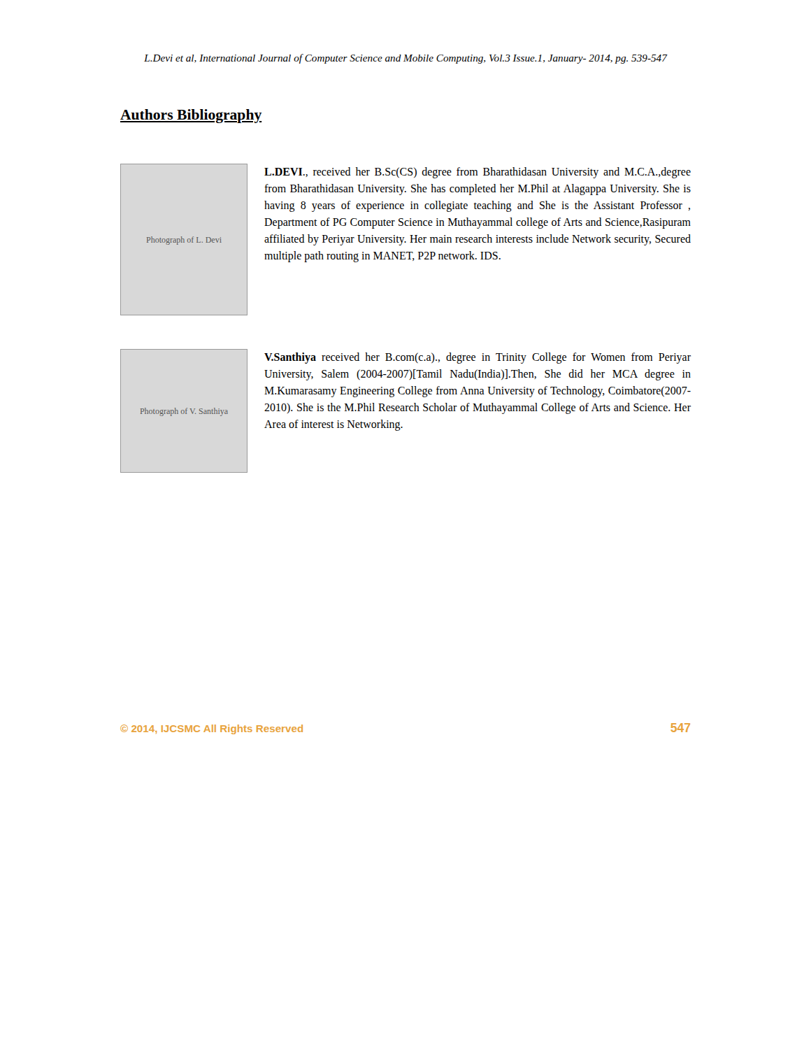L.Devi et al, International Journal of Computer Science and Mobile Computing, Vol.3 Issue.1, January- 2014, pg. 539-547
Authors Bibliography
Photograph of L. Devi
L.DEVI., received her B.Sc(CS) degree from Bharathidasan University and M.C.A.,degree from Bharathidasan University. She has completed her M.Phil at Alagappa University. She is having 8 years of experience in collegiate teaching and She is the Assistant Professor , Department of PG Computer Science in Muthayammal college of Arts and Science,Rasipuram affiliated by Periyar University. Her main research interests include Network security, Secured multiple path routing in MANET, P2P network. IDS.
Photograph of V. Santhiya
V.Santhiya received her B.com(c.a)., degree in Trinity College for Women from Periyar University, Salem (2004-2007)[Tamil Nadu(India)].Then, She did her MCA degree in M.Kumarasamy Engineering College from Anna University of Technology, Coimbatore(2007-2010). She is the M.Phil Research Scholar of Muthayammal College of Arts and Science. Her Area of interest is Networking.
© 2014, IJCSMC All Rights Reserved 547